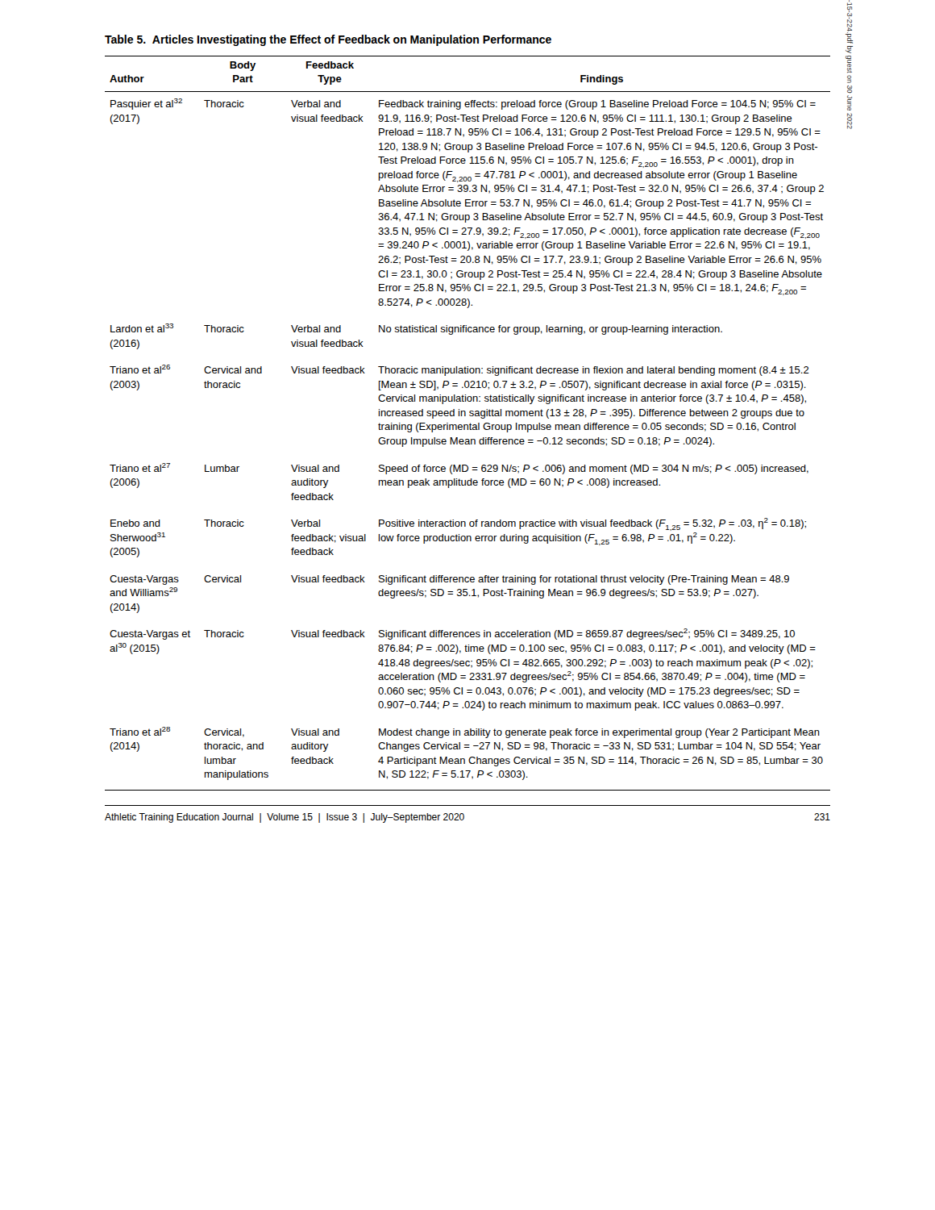Downloaded from http://meridian.allenpress.com/atej/article-pdf/15/3/224/2615285/i1947-380x-15-3-224.pdf by guest on 30 June 2022
Table 5. Articles Investigating the Effect of Feedback on Manipulation Performance
| Author | Body Part | Feedback Type | Findings |
| --- | --- | --- | --- |
| Pasquier et al 32 (2017) | Thoracic | Verbal and visual feedback | Feedback training effects: preload force (Group 1 Baseline Preload Force = 104.5 N; 95% CI = 91.9, 116.9; Post-Test Preload Force = 120.6 N, 95% CI = 111.1, 130.1; Group 2 Baseline Preload = 118.7 N, 95% CI = 106.4, 131; Group 2 Post-Test Preload Force = 129.5 N, 95% CI = 120, 138.9 N; Group 3 Baseline Preload Force = 107.6 N, 95% CI = 94.5, 120.6, Group 3 Post-Test Preload Force 115.6 N, 95% CI = 105.7 N, 125.6; F 2,200 = 16.553, P < .0001), drop in preload force ( F 2,200 = 47.781 P < .0001), and decreased absolute error (Group 1 Baseline Absolute Error = 39.3 N, 95% CI = 31.4, 47.1; Post-Test = 32.0 N, 95% CI = 26.6, 37.4 ; Group 2 Baseline Absolute Error = 53.7 N, 95% CI = 46.0, 61.4; Group 2 Post-Test = 41.7 N, 95% CI = 36.4, 47.1 N; Group 3 Baseline Absolute Error = 52.7 N, 95% CI = 44.5, 60.9, Group 3 Post-Test 33.5 N, 95% CI = 27.9, 39.2; F 2,200 = 17.050, P < .0001), force application rate decrease ( F 2,200 = 39.240 P < .0001), variable error (Group 1 Baseline Variable Error = 22.6 N, 95% CI = 19.1, 26.2; Post-Test = 20.8 N, 95% CI = 17.7, 23.9.1; Group 2 Baseline Variable Error = 26.6 N, 95% CI = 23.1, 30.0 ; Group 2 Post-Test = 25.4 N, 95% CI = 22.4, 28.4 N; Group 3 Baseline Absolute Error = 25.8 N, 95% CI = 22.1, 29.5, Group 3 Post-Test 21.3 N, 95% CI = 18.1, 24.6; F 2,200 = 8.5274, P < .00028). |
| Lardon et al 33 (2016) | Thoracic | Verbal and visual feedback | No statistical significance for group, learning, or group-learning interaction. |
| Triano et al 26 (2003) | Cervical and thoracic | Visual feedback | Thoracic manipulation: significant decrease in flexion and lateral bending moment (8.4 ± 15.2 [Mean ± SD], P = .0210; 0.7 ± 3.2, P = .0507), significant decrease in axial force ( P = .0315). Cervical manipulation: statistically significant increase in anterior force (3.7 ± 10.4, P = .458), increased speed in sagittal moment (13 ± 28, P = .395). Difference between 2 groups due to training (Experimental Group Impulse mean difference = 0.05 seconds; SD = 0.16, Control Group Impulse Mean difference = −0.12 seconds; SD = 0.18; P = .0024). |
| Triano et al 27 (2006) | Lumbar | Visual and auditory feedback | Speed of force (MD = 629 N/s; P < .006) and moment (MD = 304 N m/s; P < .005) increased, mean peak amplitude force (MD = 60 N; P < .008) increased. |
| Enebo and Sherwood 31 (2005) | Thoracic | Verbal feedback; visual feedback | Positive interaction of random practice with visual feedback ( F 1,25 = 5.32, P = .03, η 2 = 0.18); low force production error during acquisition ( F 1,25 = 6.98, P = .01, η 2 = 0.22). |
| Cuesta-Vargas and Williams 29 (2014) | Cervical | Visual feedback | Significant difference after training for rotational thrust velocity (Pre-Training Mean = 48.9 degrees/s; SD = 35.1, Post-Training Mean = 96.9 degrees/s; SD = 53.9; P = .027). |
| Cuesta-Vargas et al 30 (2015) | Thoracic | Visual feedback | Significant differences in acceleration (MD = 8659.87 degrees/sec 2 ; 95% CI = 3489.25, 10 876.84; P = .002), time (MD = 0.100 sec, 95% CI = 0.083, 0.117; P < .001), and velocity (MD = 418.48 degrees/sec; 95% CI = 482.665, 300.292; P = .003) to reach maximum peak ( P < .02); acceleration (MD = 2331.97 degrees/sec 2 ; 95% CI = 854.66, 3870.49; P = .004), time (MD = 0.060 sec; 95% CI = 0.043, 0.076; P < .001), and velocity (MD = 175.23 degrees/sec; SD = 0.907−0.744; P = .024) to reach minimum to maximum peak. ICC values 0.0863–0.997. |
| Triano et al 28 (2014) | Cervical, thoracic, and lumbar manipulations | Visual and auditory feedback | Modest change in ability to generate peak force in experimental group (Year 2 Participant Mean Changes Cervical = −27 N, SD = 98, Thoracic = −33 N, SD 531; Lumbar = 104 N, SD 554; Year 4 Participant Mean Changes Cervical = 35 N, SD = 114, Thoracic = 26 N, SD = 85, Lumbar = 30 N, SD 122; F = 5.17, P < .0303). |
Athletic Training Education Journal | Volume 15 | Issue 3 | July–September 2020 231